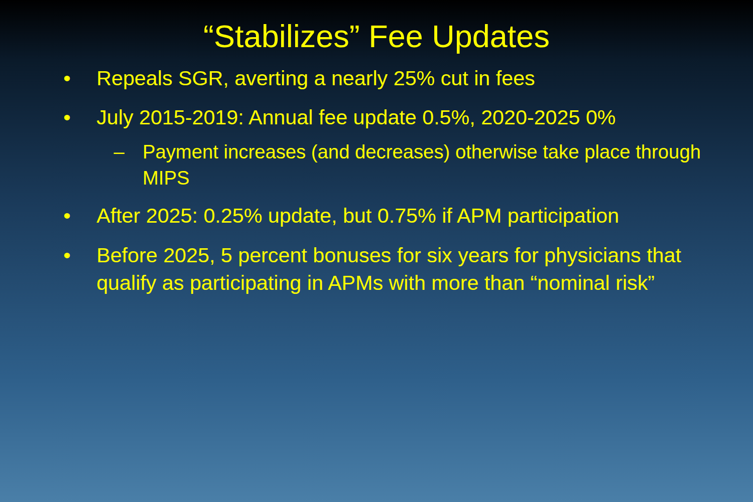“Stabilizes” Fee Updates
Repeals SGR, averting a nearly 25% cut in fees
July 2015-2019: Annual fee update 0.5%, 2020-2025 0%
Payment increases (and decreases) otherwise take place through MIPS
After 2025: 0.25% update, but 0.75% if APM participation
Before 2025, 5 percent bonuses for six years for physicians that qualify as participating in APMs with more than “nominal risk”